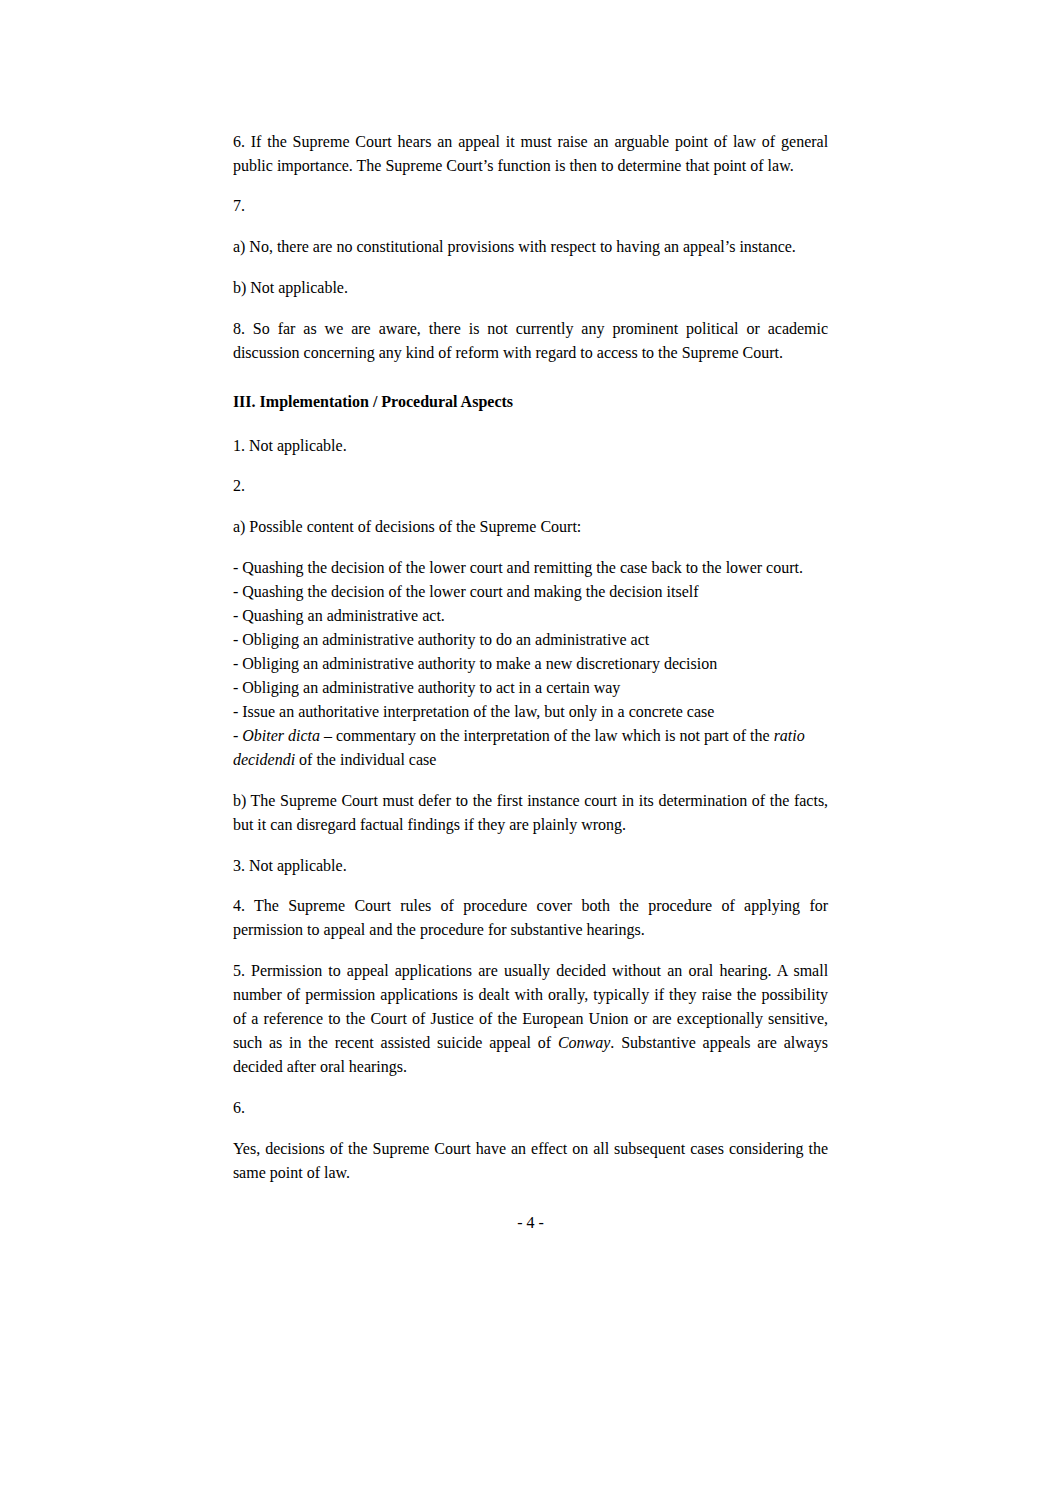6. If the Supreme Court hears an appeal it must raise an arguable point of law of general public importance. The Supreme Court’s function is then to determine that point of law.
7.
a) No, there are no constitutional provisions with respect to having an appeal’s instance.
b) Not applicable.
8. So far as we are aware, there is not currently any prominent political or academic discussion concerning any kind of reform with regard to access to the Supreme Court.
III. Implementation / Procedural Aspects
1. Not applicable.
2.
a) Possible content of decisions of the Supreme Court:
- Quashing the decision of the lower court and remitting the case back to the lower court.
- Quashing the decision of the lower court and making the decision itself
- Quashing an administrative act.
- Obliging an administrative authority to do an administrative act
- Obliging an administrative authority to make a new discretionary decision
- Obliging an administrative authority to act in a certain way
- Issue an authoritative interpretation of the law, but only in a concrete case
- Obiter dicta – commentary on the interpretation of the law which is not part of the ratio decidendi of the individual case
b) The Supreme Court must defer to the first instance court in its determination of the facts, but it can disregard factual findings if they are plainly wrong.
3. Not applicable.
4. The Supreme Court rules of procedure cover both the procedure of applying for permission to appeal and the procedure for substantive hearings.
5. Permission to appeal applications are usually decided without an oral hearing. A small number of permission applications is dealt with orally, typically if they raise the possibility of a reference to the Court of Justice of the European Union or are exceptionally sensitive, such as in the recent assisted suicide appeal of Conway. Substantive appeals are always decided after oral hearings.
6.
Yes, decisions of the Supreme Court have an effect on all subsequent cases considering the same point of law.
- 4 -